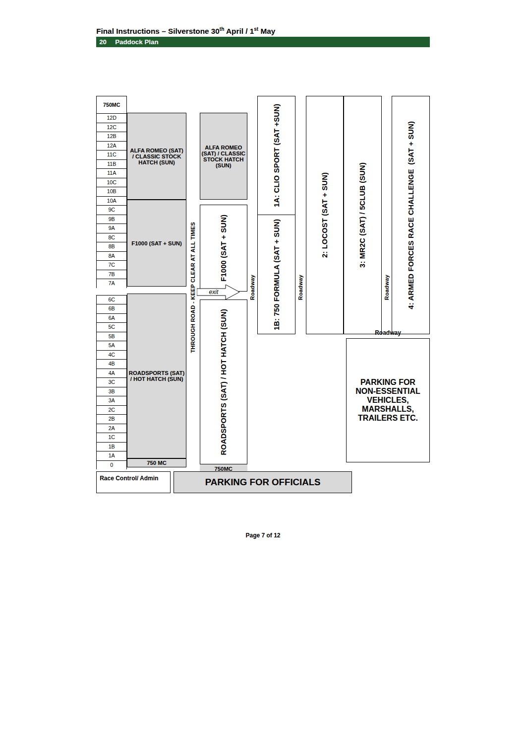Final Instructions – Silverstone 30th April / 1st May
20 Paddock Plan
750MC
12D
12C
12B
12A
11C
11B
11A
10C
10B
10A
9C
9B
9A
8C
8B
8A
7C
7B
7A
6C
6B
6A
5C
5B
5A
4C
4B
4A
3C
3B
3A
2C
2B
2A
1C
1B
1A
0
ALFA ROMEO (SAT) / CLASSIC STOCK HATCH (SUN)
F1000 (SAT + SUN)
ROADSPORTS (SAT) / HOT HATCH (SUN)
750 MC
THROUGH ROAD - KEEP CLEAR AT ALL TIMES
ALFA ROMEO (SAT) / CLASSIC STOCK HATCH (SUN)
F1000 (SAT + SUN)
exit
ROADSPORTS (SAT) / HOT HATCH (SUN)
750MC
Roadway
1A: CLIO SPORT (SAT +SUN)
1B: 750 FORMULA (SAT + SUN)
Roadway
2: LOCOST (SAT + SUN)
3: MR2C (SAT) / 5CLUB (SUN)
Roadway
4: ARMED FORCES RACE CHALLENGE (SAT + SUN)
Roadway
PARKING FOR NON-ESSENTIAL VEHICLES, MARSHALLS, TRAILERS ETC.
Race Control/ Admin
PARKING FOR OFFICIALS
Page 7 of 12